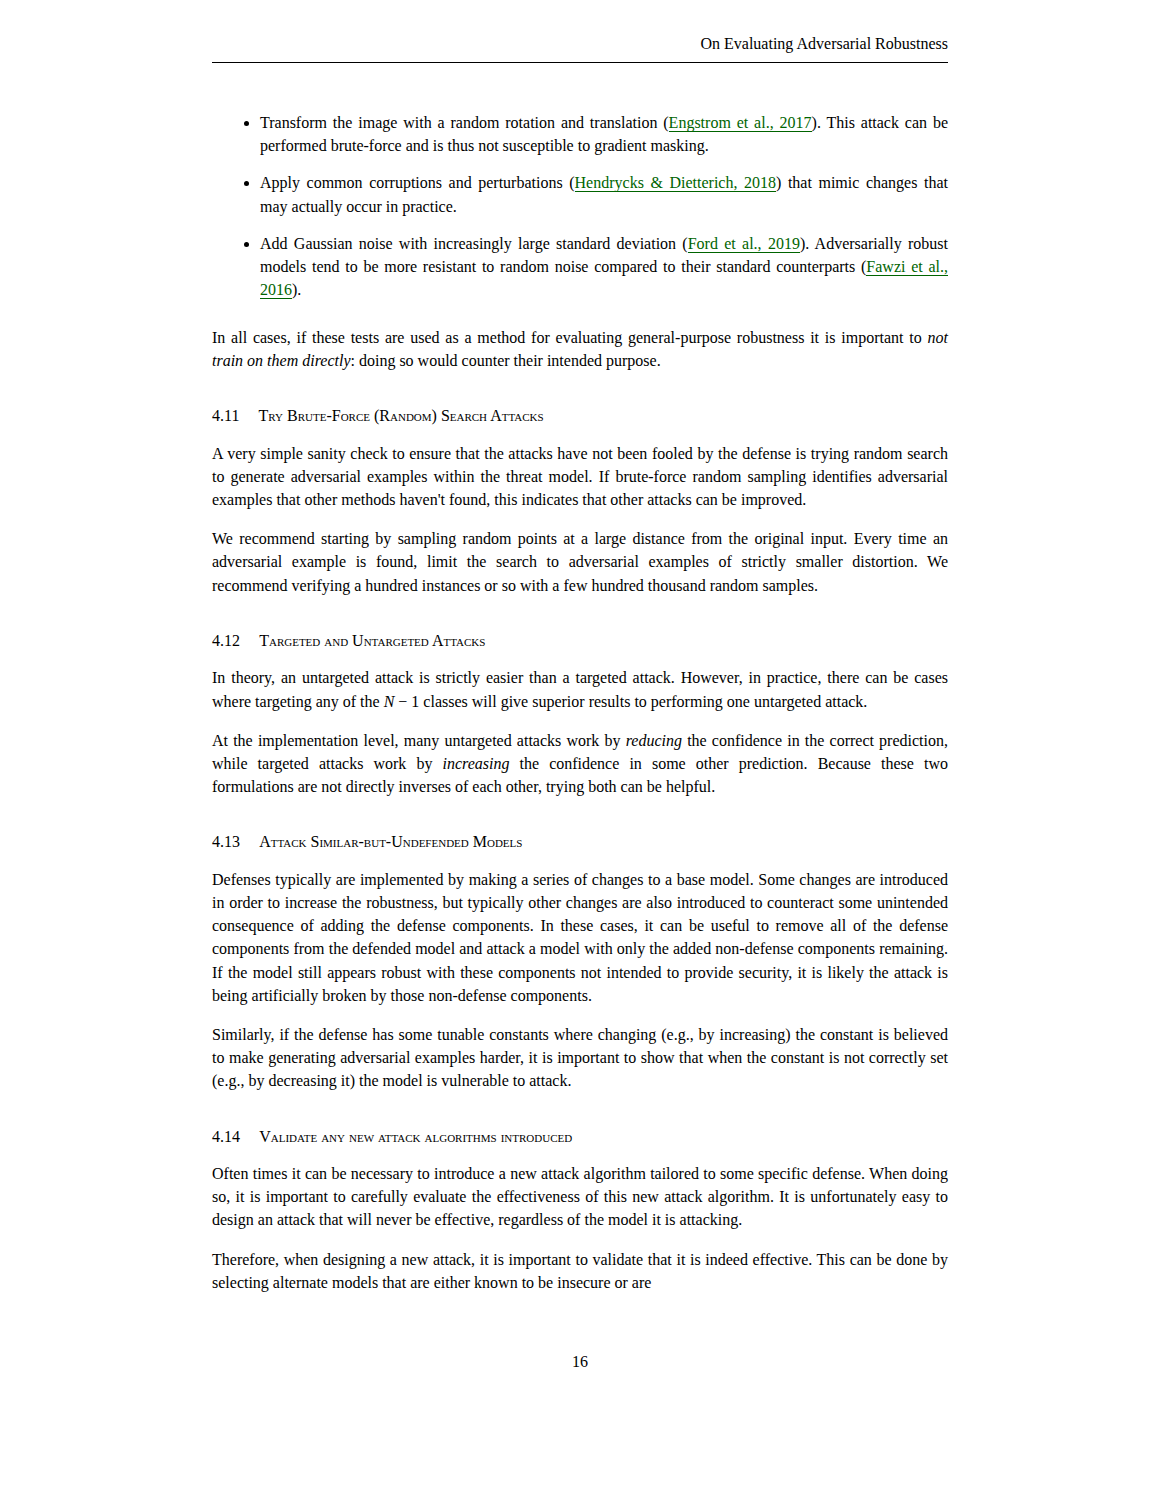On Evaluating Adversarial Robustness
Transform the image with a random rotation and translation (Engstrom et al., 2017). This attack can be performed brute-force and is thus not susceptible to gradient masking.
Apply common corruptions and perturbations (Hendrycks & Dietterich, 2018) that mimic changes that may actually occur in practice.
Add Gaussian noise with increasingly large standard deviation (Ford et al., 2019). Adversarially robust models tend to be more resistant to random noise compared to their standard counterparts (Fawzi et al., 2016).
In all cases, if these tests are used as a method for evaluating general-purpose robustness it is important to not train on them directly: doing so would counter their intended purpose.
4.11 Try Brute-Force (Random) Search Attacks
A very simple sanity check to ensure that the attacks have not been fooled by the defense is trying random search to generate adversarial examples within the threat model. If brute-force random sampling identifies adversarial examples that other methods haven't found, this indicates that other attacks can be improved.
We recommend starting by sampling random points at a large distance from the original input. Every time an adversarial example is found, limit the search to adversarial examples of strictly smaller distortion. We recommend verifying a hundred instances or so with a few hundred thousand random samples.
4.12 Targeted and Untargeted Attacks
In theory, an untargeted attack is strictly easier than a targeted attack. However, in practice, there can be cases where targeting any of the N − 1 classes will give superior results to performing one untargeted attack.
At the implementation level, many untargeted attacks work by reducing the confidence in the correct prediction, while targeted attacks work by increasing the confidence in some other prediction. Because these two formulations are not directly inverses of each other, trying both can be helpful.
4.13 Attack Similar-but-Undefended Models
Defenses typically are implemented by making a series of changes to a base model. Some changes are introduced in order to increase the robustness, but typically other changes are also introduced to counteract some unintended consequence of adding the defense components. In these cases, it can be useful to remove all of the defense components from the defended model and attack a model with only the added non-defense components remaining. If the model still appears robust with these components not intended to provide security, it is likely the attack is being artificially broken by those non-defense components.
Similarly, if the defense has some tunable constants where changing (e.g., by increasing) the constant is believed to make generating adversarial examples harder, it is important to show that when the constant is not correctly set (e.g., by decreasing it) the model is vulnerable to attack.
4.14 Validate any new attack algorithms introduced
Often times it can be necessary to introduce a new attack algorithm tailored to some specific defense. When doing so, it is important to carefully evaluate the effectiveness of this new attack algorithm. It is unfortunately easy to design an attack that will never be effective, regardless of the model it is attacking.
Therefore, when designing a new attack, it is important to validate that it is indeed effective. This can be done by selecting alternate models that are either known to be insecure or are
16